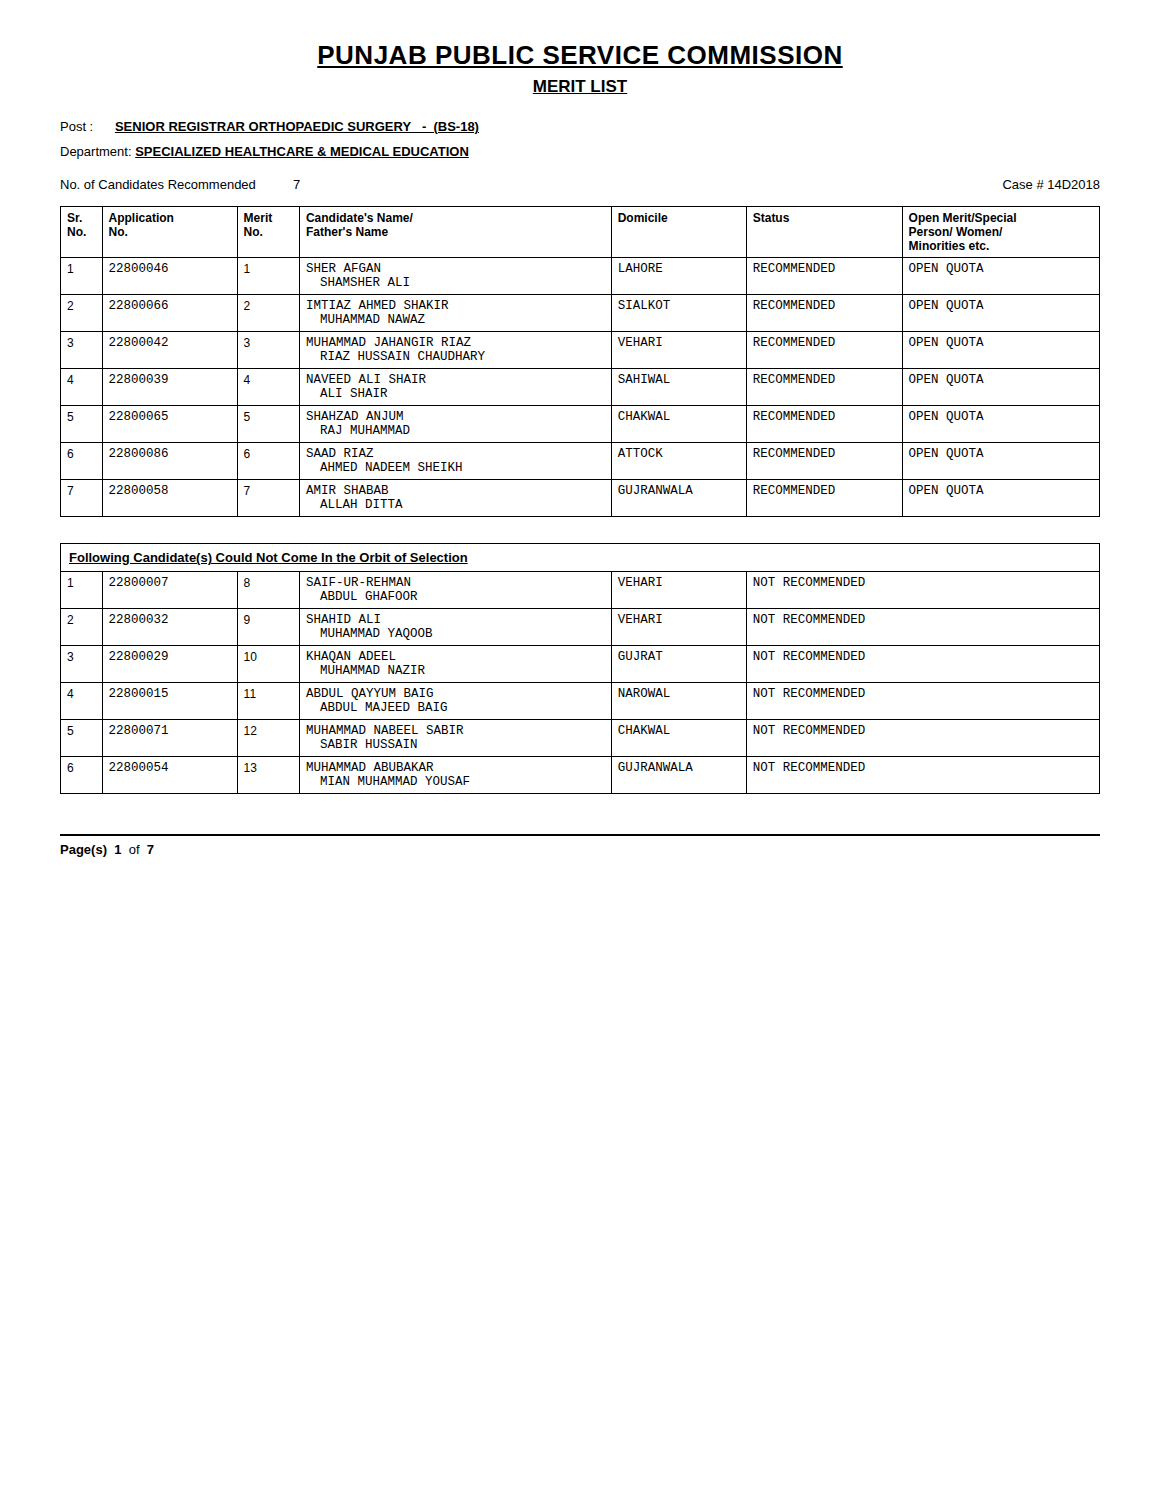PUNJAB PUBLIC SERVICE COMMISSION
MERIT LIST
Post : SENIOR REGISTRAR ORTHOPAEDIC SURGERY - (BS-18)
Department: SPECIALIZED HEALTHCARE & MEDICAL EDUCATION
No. of Candidates Recommended 7
Case # 14D2018
| Sr. No. | Application No. | Merit No. | Candidate's Name/ Father's Name | Domicile | Status | Open Merit/Special Person/ Women/ Minorities etc. |
| --- | --- | --- | --- | --- | --- | --- |
| 1 | 22800046 | 1 | SHER AFGAN SHAMSHER ALI | LAHORE | RECOMMENDED | OPEN QUOTA |
| 2 | 22800066 | 2 | IMTIAZ AHMED SHAKIR MUHAMMAD NAWAZ | SIALKOT | RECOMMENDED | OPEN QUOTA |
| 3 | 22800042 | 3 | MUHAMMAD JAHANGIR RIAZ RIAZ HUSSAIN CHAUDHARY | VEHARI | RECOMMENDED | OPEN QUOTA |
| 4 | 22800039 | 4 | NAVEED ALI SHAIR ALI SHAIR | SAHIWAL | RECOMMENDED | OPEN QUOTA |
| 5 | 22800065 | 5 | SHAHZAD ANJUM RAJ MUHAMMAD | CHAKWAL | RECOMMENDED | OPEN QUOTA |
| 6 | 22800086 | 6 | SAAD RIAZ AHMED NADEEM SHEIKH | ATTOCK | RECOMMENDED | OPEN QUOTA |
| 7 | 22800058 | 7 | AMIR SHABAB ALLAH DITTA | GUJRANWALA | RECOMMENDED | OPEN QUOTA |
Following Candidate(s) Could Not Come In the Orbit of Selection
| 1 | 22800007 | 8 | SAIF-UR-REHMAN ABDUL GHAFOOR | VEHARI | NOT RECOMMENDED |
| 2 | 22800032 | 9 | SHAHID ALI MUHAMMAD YAQOOB | VEHARI | NOT RECOMMENDED |
| 3 | 22800029 | 10 | KHAQAN ADEEL MUHAMMAD NAZIR | GUJRAT | NOT RECOMMENDED |
| 4 | 22800015 | 11 | ABDUL QAYYUM BAIG ABDUL MAJEED BAIG | NAROWAL | NOT RECOMMENDED |
| 5 | 22800071 | 12 | MUHAMMAD NABEEL SABIR SABIR HUSSAIN | CHAKWAL | NOT RECOMMENDED |
| 6 | 22800054 | 13 | MUHAMMAD ABUBAKAR MIAN MUHAMMAD YOUSAF | GUJRANWALA | NOT RECOMMENDED |
Page(s) 1 of 7